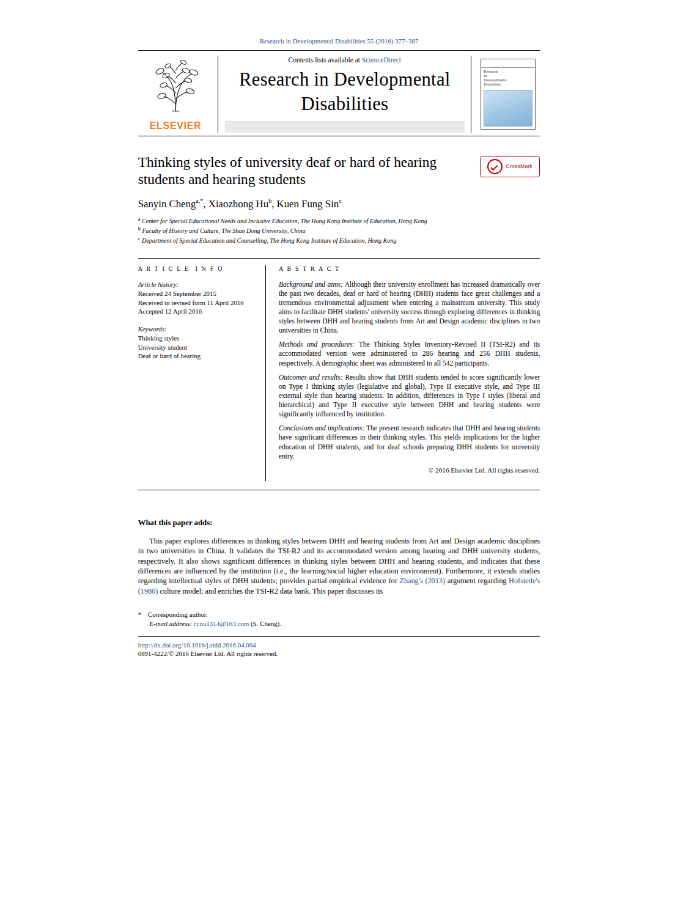Research in Developmental Disabilities 55 (2016) 377–387
ELSEVIER
Contents lists available at ScienceDirect
Research in Developmental Disabilities
Research
in
Developmental
Disabilities
Thinking styles of university deaf or hard of hearing students and hearing students
CrossMark
Sanyin Chenga,*, Xiaozhong Hub, Kuen Fung Sinc
a Center for Special Educational Needs and Inclusive Education, The Hong Kong Institute of Education, Hong Kong
b Faculty of History and Culture, The Shan Dong University, China
c Department of Special Education and Counselling, The Hong Kong Institute of Education, Hong Kong
A R T I C L E I N F O
Article history:
Received 24 September 2015
Received in revised form 11 April 2016
Accepted 12 April 2016
Keywords:
Thinking styles
University student
Deaf or hard of hearing
A B S T R A C T
Background and aims: Although their university enrollment has increased dramatically over the past two decades, deaf or hard of hearing (DHH) students face great challenges and a tremendous environmental adjustment when entering a mainstream university. This study aims to facilitate DHH students' university success through exploring differences in thinking styles between DHH and hearing students from Art and Design academic disciplines in two universities in China.
Methods and procedures: The Thinking Styles Inventory-Revised II (TSI-R2) and its accommodated version were administered to 286 hearing and 256 DHH students, respectively. A demographic sheet was administered to all 542 participants.
Outcomes and results: Results show that DHH students tended to score significantly lower on Type I thinking styles (legislative and global), Type II executive style, and Type III external style than hearing students. In addition, differences in Type I styles (liberal and hierarchical) and Type II executive style between DHH and hearing students were significantly influenced by institution.
Conclusions and implications: The present research indicates that DHH and hearing students have significant differences in their thinking styles. This yields implications for the higher education of DHH students, and for deaf schools preparing DHH students for university entry.
© 2016 Elsevier Ltd. All rights reserved.
What this paper adds:
This paper explores differences in thinking styles between DHH and hearing students from Art and Design academic disciplines in two universities in China. It validates the TSI-R2 and its accommodated version among hearing and DHH university students, respectively. It also shows significant differences in thinking styles between DHH and hearing students, and indicates that these differences are influenced by the institution (i.e., the learning/social higher education environment). Furthermore, it extends studies regarding intellectual styles of DHH students; provides partial empirical evidence for Zhang's (2013) argument regarding Hofstede's (1980) culture model; and enriches the TSI-R2 data bank. This paper discusses its
* Corresponding author.
E-mail address: ccnu1314@163.com (S. Cheng).
http://dx.doi.org/10.1016/j.ridd.2016.04.004
0891-4222/© 2016 Elsevier Ltd. All rights reserved.